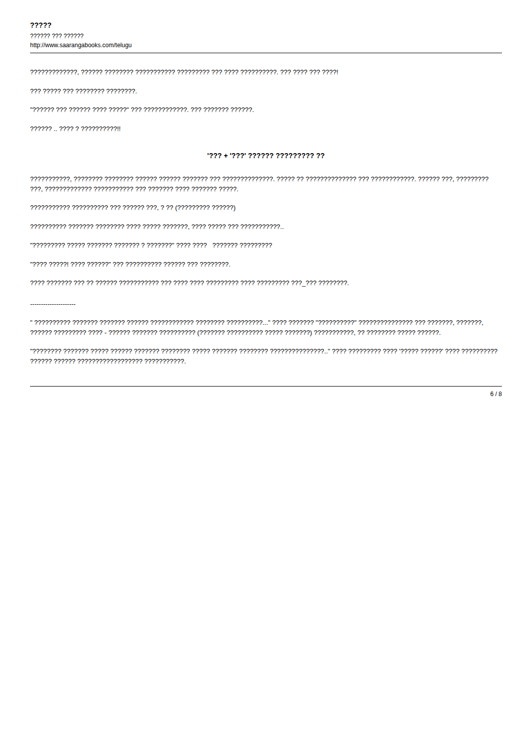?????
?????? ??? ??????
http://www.saarangabooks.com/telugu
?????????????, ?????? ???????? ??????????? ????????? ??? ???? ??????????. ??? ???? ??? ????!
??? ????? ??? ???????? ????????.
"?????? ??? ?????? ???? ?????" ??? ????????????. ??? ??????? ??????.
?????? .. ???? ? ??????????!!
'??? + '???' ?????? ????????? ??
???????????, ???????? ???????? ?????? ?????? ??????? ??? ??????????????. ????? ?? ?????????????? ??? ????????????. ?????? ???, ????????? ???, ????????????? ??????????? ??? ??????? ???? ??????? ?????.
??????????? ?????????? ??? ?????? ???, ? ?? (????????? ??????)
?????????? ??????? ???????? ???? ????? ???????, ???? ????? ??? ???????????..
"????????? ????? ??????? ??????? ? ???????" ???? ???? ??????? ?????????
"???? ?????! ???? ??????" ??? ?????????? ?????? ??? ????????.
???? ??????? ??? ?? ?????? ??????????? ??? ???? ???? ????????? ???? ????????? ???_??? ????????.
---------------------
" ?????????? ??????? ??????? ?????? ???????????? ???????? ??????????..." ???? ??????? "??????????" ??????????????? ??? ???????, ???????, ?????? ????????? ???? - ?????? ??????? ?????????? (??????? ?????????? ????? ???????) ???????????, ?? ???????? ????? ??????.
"???????? ??????? ????? ?????? ??????? ???????? ????? ??????? ???????? ???????????????.." ???? ????????? ???? '????? ??????' ???? ?????????? ?????? ?????? ?????????????????? ???????????.
6 / 8